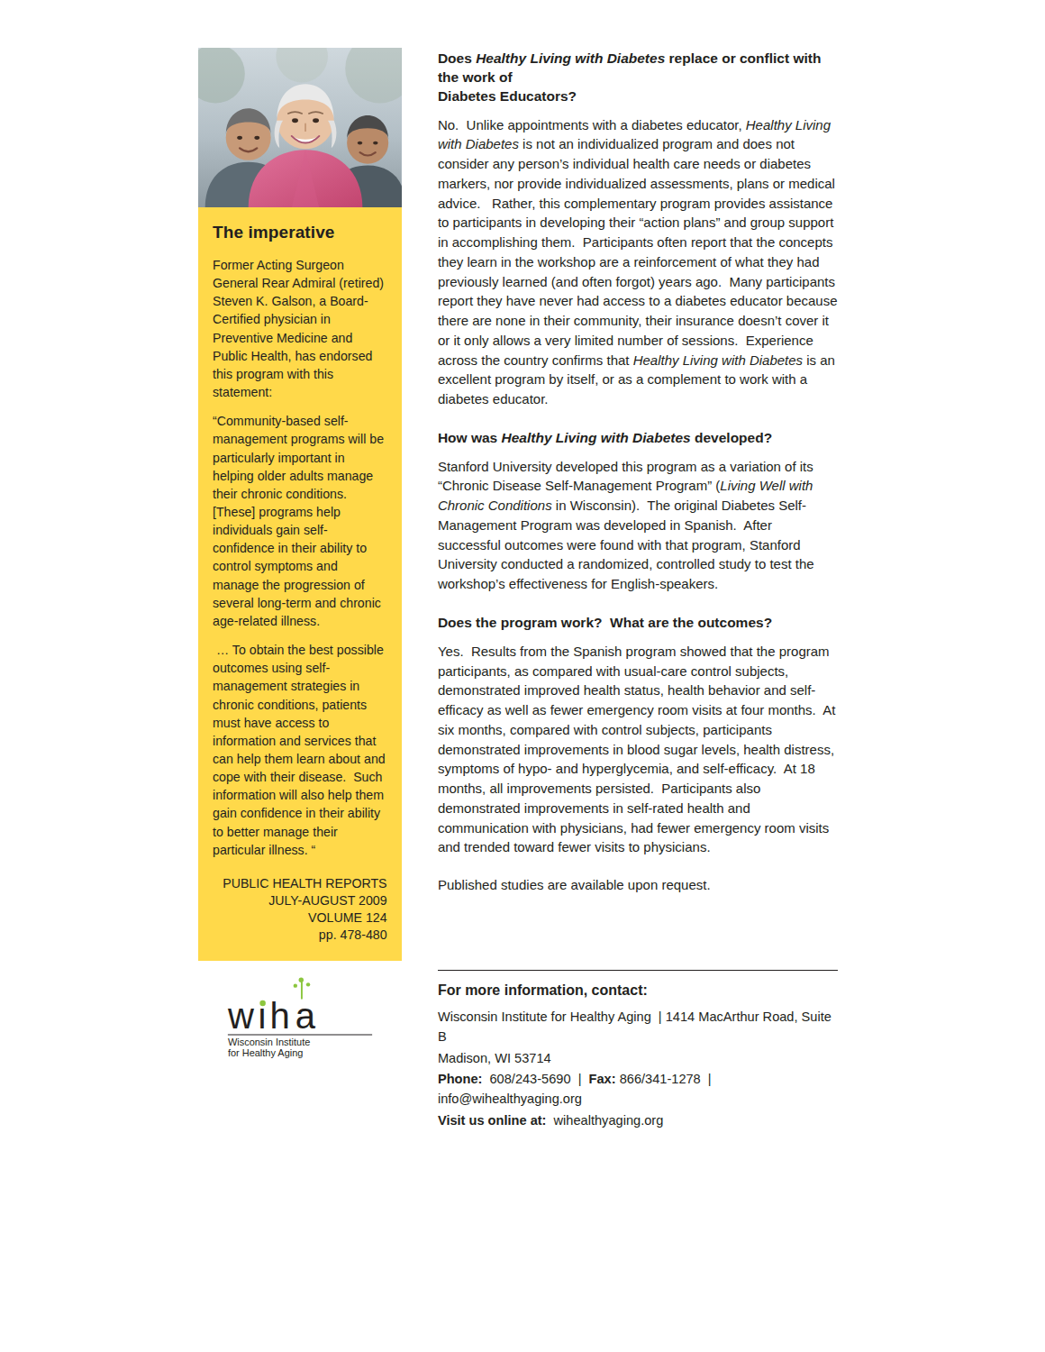The imperative
Former Acting Surgeon General Rear Admiral (retired) Steven K. Galson, a Board-Certified physician in Preventive Medicine and Public Health, has endorsed this program with this statement:
“Community-based self-management programs will be particularly important in helping older adults manage their chronic conditions. [These] programs help individuals gain self-confidence in their ability to control symptoms and manage the progression of several long-term and chronic age-related illness.
… To obtain the best possible outcomes using self-management strategies in chronic conditions, patients must have access to information and services that can help them learn about and cope with their disease. Such information will also help them gain confidence in their ability to better manage their particular illness. “
PUBLIC HEALTH REPORTS
JULY-AUGUST 2009
VOLUME 124
pp. 478-480
Does Healthy Living with Diabetes replace or conflict with the work of
Diabetes Educators?
No. Unlike appointments with a diabetes educator, Healthy Living with Diabetes is not an individualized program and does not consider any person’s individual health care needs or diabetes markers, nor provide individualized assessments, plans or medical advice. Rather, this complementary program provides assistance to participants in developing their “action plans” and group support in accomplishing them. Participants often report that the concepts they learn in the workshop are a reinforcement of what they had previously learned (and often forgot) years ago. Many participants report they have never had access to a diabetes educator because there are none in their community, their insurance doesn’t cover it or it only allows a very limited number of sessions. Experience across the country confirms that Healthy Living with Diabetes is an excellent program by itself, or as a complement to work with a diabetes educator.
How was Healthy Living with Diabetes developed?
Stanford University developed this program as a variation of its “Chronic Disease Self-Management Program” (Living Well with Chronic Conditions in Wisconsin). The original Diabetes Self-Management Program was developed in Spanish. After successful outcomes were found with that program, Stanford University conducted a randomized, controlled study to test the workshop’s effectiveness for English-speakers.
Does the program work? What are the outcomes?
Yes. Results from the Spanish program showed that the program participants, as compared with usual-care control subjects, demonstrated improved health status, health behavior and self-efficacy as well as fewer emergency room visits at four months. At six months, compared with control subjects, participants demonstrated improvements in blood sugar levels, health distress, symptoms of hypo- and hyperglycemia, and self-efficacy. At 18 months, all improvements persisted. Participants also demonstrated improvements in self-rated health and communication with physicians, had fewer emergency room visits and trended toward fewer visits to physicians.
Published studies are available upon request.
w i h a Wisconsin Institute for Healthy Aging
For more information, contact:
Wisconsin Institute for Healthy Aging | 1414 MacArthur Road, Suite B
Madison, WI 53714
Phone: 608/243-5690 | Fax: 866/341-1278 | info@wihealthyaging.org
Visit us online at: wihealthyaging.org